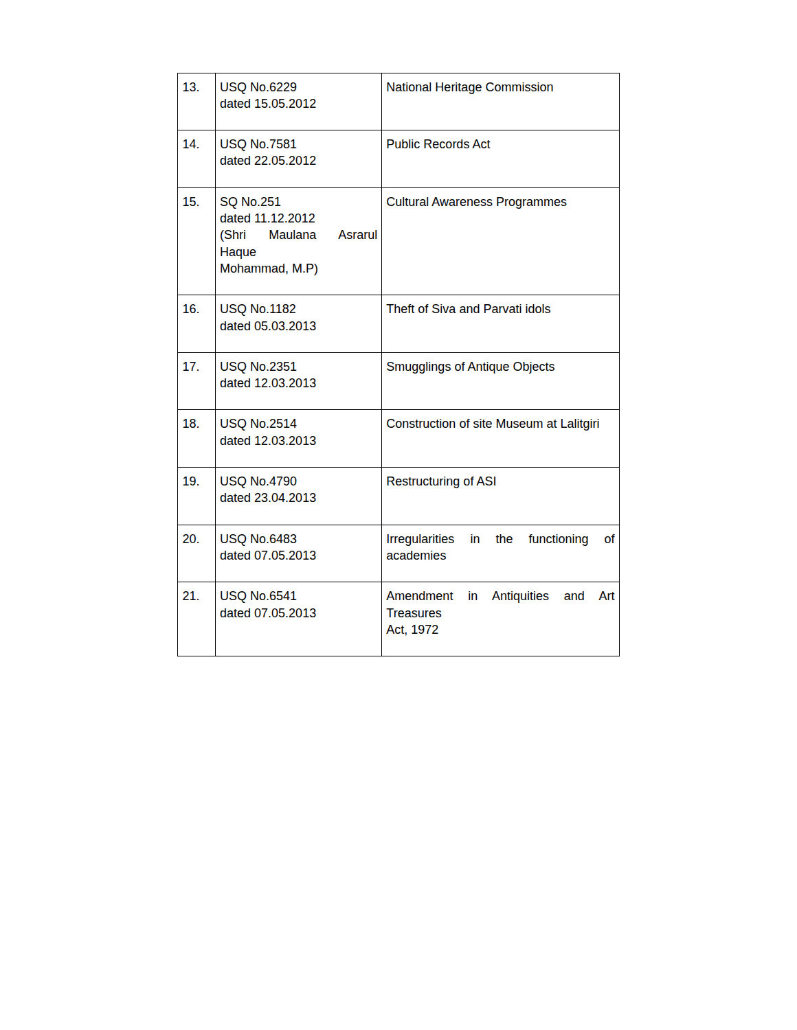| 13. | USQ No.6229 dated 15.05.2012 | National Heritage Commission |
| 14. | USQ No.7581 dated 22.05.2012 | Public Records Act |
| 15. | SQ No.251 dated 11.12.2012 (Shri Maulana Asrarul Haque Mohammad, M.P) | Cultural Awareness Programmes |
| 16. | USQ No.1182 dated 05.03.2013 | Theft of Siva and Parvati idols |
| 17. | USQ No.2351 dated 12.03.2013 | Smugglings of Antique Objects |
| 18. | USQ No.2514 dated 12.03.2013 | Construction of site Museum at Lalitgiri |
| 19. | USQ No.4790 dated 23.04.2013 | Restructuring of ASI |
| 20. | USQ No.6483 dated 07.05.2013 | Irregularities in the functioning of academies |
| 21. | USQ No.6541 dated 07.05.2013 | Amendment in Antiquities and Art Treasures Act, 1972 |